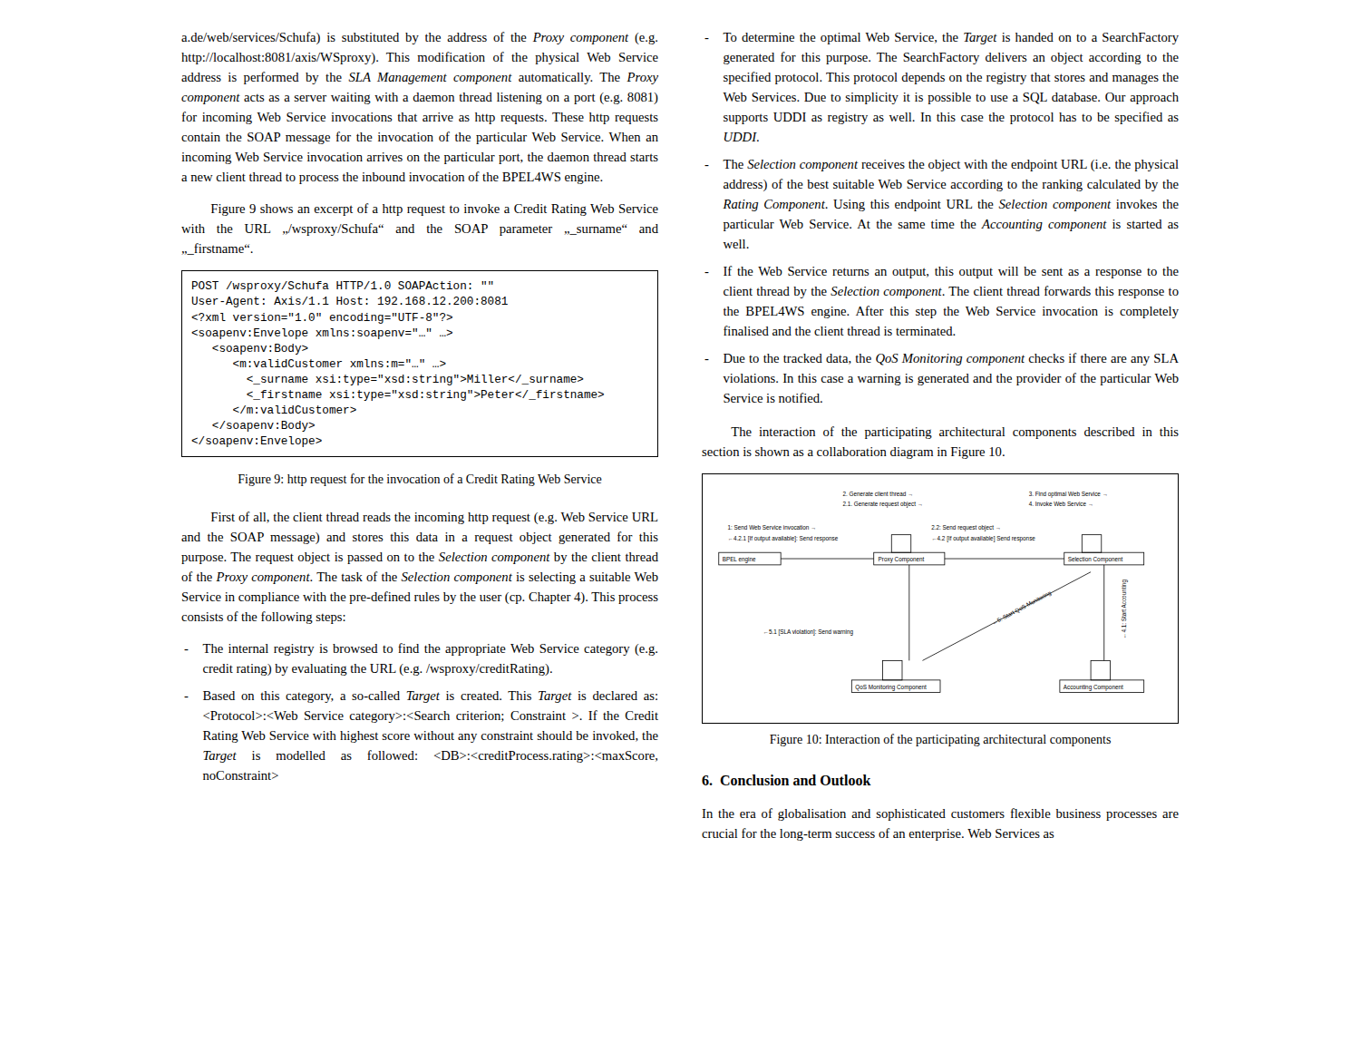a.de/web/services/Schufa) is substituted by the address of the Proxy component (e.g. http://localhost:8081/axis/WSproxy). This modification of the physical Web Service address is performed by the SLA Management component automatically. The Proxy component acts as a server waiting with a daemon thread listening on a port (e.g. 8081) for incoming Web Service invocations that arrive as http requests. These http requests contain the SOAP message for the invocation of the particular Web Service. When an incoming Web Service invocation arrives on the particular port, the daemon thread starts a new client thread to process the inbound invocation of the BPEL4WS engine.
Figure 9 shows an excerpt of a http request to invoke a Credit Rating Web Service with the URL „/wsproxy/Schufa“ and the SOAP parameter „_surname“ and „_firstname“.
POST /wsproxy/Schufa HTTP/1.0 SOAPAction: "" User-Agent: Axis/1.1 Host: 192.168.12.200:8081 <?xml version="1.0" encoding="UTF-8"?> <soapenv:Envelope xmlns:soapenv="…" …> <soapenv:Body> <m:validCustomer xmlns:m="…" …> <_surname xsi:type="xsd:string">Miller</_surname> <_firstname xsi:type="xsd:string">Peter</_firstname> </m:validCustomer> </soapenv:Body> </soapenv:Envelope>
Figure 9: http request for the invocation of a Credit Rating Web Service
First of all, the client thread reads the incoming http request (e.g. Web Service URL and the SOAP message) and stores this data in a request object generated for this purpose. The request object is passed on to the Selection component by the client thread of the Proxy component. The task of the Selection component is selecting a suitable Web Service in compliance with the pre-defined rules by the user (cp. Chapter 4). This process consists of the following steps:
The internal registry is browsed to find the appropriate Web Service category (e.g. credit rating) by evaluating the URL (e.g. /wsproxy/creditRating).
Based on this category, a so-called Target is created. This Target is declared as: <Protocol>:<Web Service category>:<Search criterion; Constraint >. If the Credit Rating Web Service with highest score without any constraint should be invoked, the Target is modelled as followed: <DB>:<creditProcess.rating>:<maxScore, noConstraint>
To determine the optimal Web Service, the Target is handed on to a SearchFactory generated for this purpose. The SearchFactory delivers an object according to the specified protocol. This protocol depends on the registry that stores and manages the Web Services. Due to simplicity it is possible to use a SQL database. Our approach supports UDDI as registry as well. In this case the protocol has to be specified as UDDI.
The Selection component receives the object with the endpoint URL (i.e. the physical address) of the best suitable Web Service according to the ranking calculated by the Rating Component. Using this endpoint URL the Selection component invokes the particular Web Service. At the same time the Accounting component is started as well.
If the Web Service returns an output, this output will be sent as a response to the client thread by the Selection component. The client thread forwards this response to the BPEL4WS engine. After this step the Web Service invocation is completely finalised and the client thread is terminated.
Due to the tracked data, the QoS Monitoring component checks if there are any SLA violations. In this case a warning is generated and the provider of the particular Web Service is notified.
The interaction of the participating architectural components described in this section is shown as a collaboration diagram in Figure 10.
2. Generate client thread → 2.1. Generate request object → 3. Find optimal Web Service → 4. Invoke Web Service → 1: Send Web Service invocation → ←4.2.1 [If output available]: Send response 2.2: Send request object → ←4.2 [If output available] Send response BPEL engine Proxy Component Selection Component ←5: Start QoS Monitoring ←5.1 [SLA violation]: Send warning ←4.1: Start Accounting QoS Monitoring Component Accounting Component
Figure 10: Interaction of the participating architectural components
6. Conclusion and Outlook
In the era of globalisation and sophisticated customers flexible business processes are crucial for the long-term success of an enterprise. Web Services as